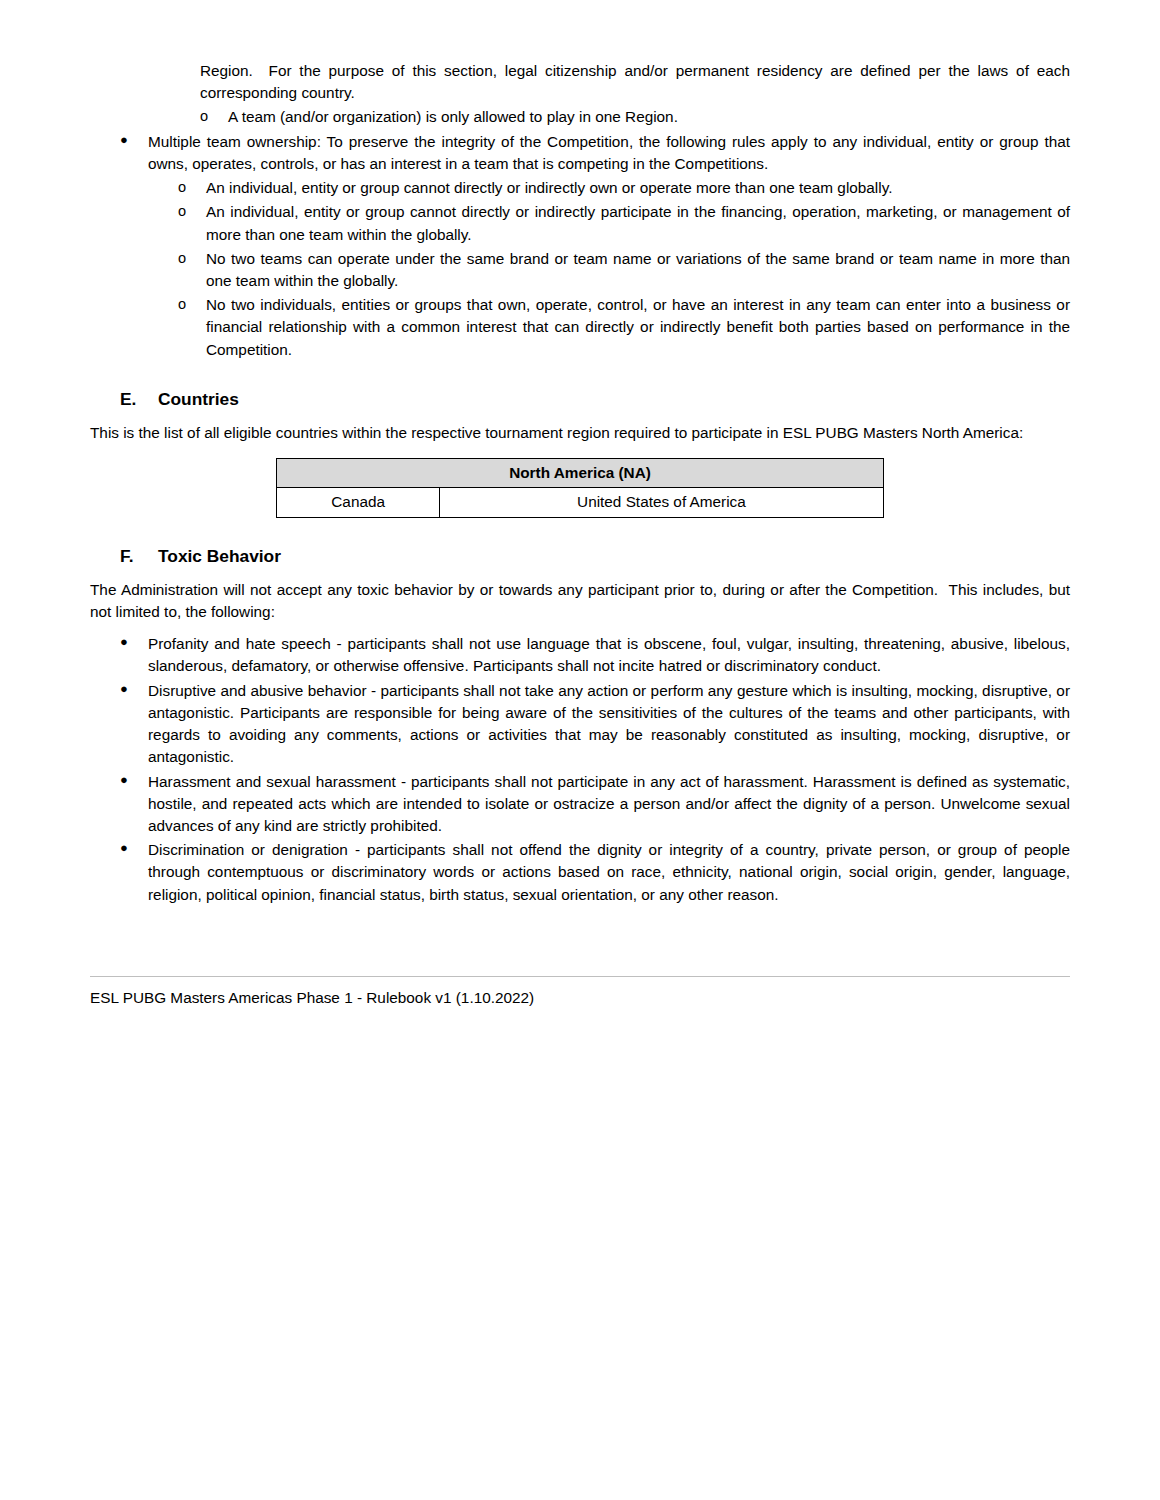Region. For the purpose of this section, legal citizenship and/or permanent residency are defined per the laws of each corresponding country.
A team (and/or organization) is only allowed to play in one Region.
Multiple team ownership: To preserve the integrity of the Competition, the following rules apply to any individual, entity or group that owns, operates, controls, or has an interest in a team that is competing in the Competitions.
An individual, entity or group cannot directly or indirectly own or operate more than one team globally.
An individual, entity or group cannot directly or indirectly participate in the financing, operation, marketing, or management of more than one team within the globally.
No two teams can operate under the same brand or team name or variations of the same brand or team name in more than one team within the globally.
No two individuals, entities or groups that own, operate, control, or have an interest in any team can enter into a business or financial relationship with a common interest that can directly or indirectly benefit both parties based on performance in the Competition.
E. Countries
This is the list of all eligible countries within the respective tournament region required to participate in ESL PUBG Masters North America:
| North America (NA) |
| --- |
| Canada | United States of America |
F. Toxic Behavior
The Administration will not accept any toxic behavior by or towards any participant prior to, during or after the Competition. This includes, but not limited to, the following:
Profanity and hate speech - participants shall not use language that is obscene, foul, vulgar, insulting, threatening, abusive, libelous, slanderous, defamatory, or otherwise offensive. Participants shall not incite hatred or discriminatory conduct.
Disruptive and abusive behavior - participants shall not take any action or perform any gesture which is insulting, mocking, disruptive, or antagonistic. Participants are responsible for being aware of the sensitivities of the cultures of the teams and other participants, with regards to avoiding any comments, actions or activities that may be reasonably constituted as insulting, mocking, disruptive, or antagonistic.
Harassment and sexual harassment - participants shall not participate in any act of harassment. Harassment is defined as systematic, hostile, and repeated acts which are intended to isolate or ostracize a person and/or affect the dignity of a person. Unwelcome sexual advances of any kind are strictly prohibited.
Discrimination or denigration - participants shall not offend the dignity or integrity of a country, private person, or group of people through contemptuous or discriminatory words or actions based on race, ethnicity, national origin, social origin, gender, language, religion, political opinion, financial status, birth status, sexual orientation, or any other reason.
ESL PUBG Masters Americas Phase 1 - Rulebook v1 (1.10.2022)